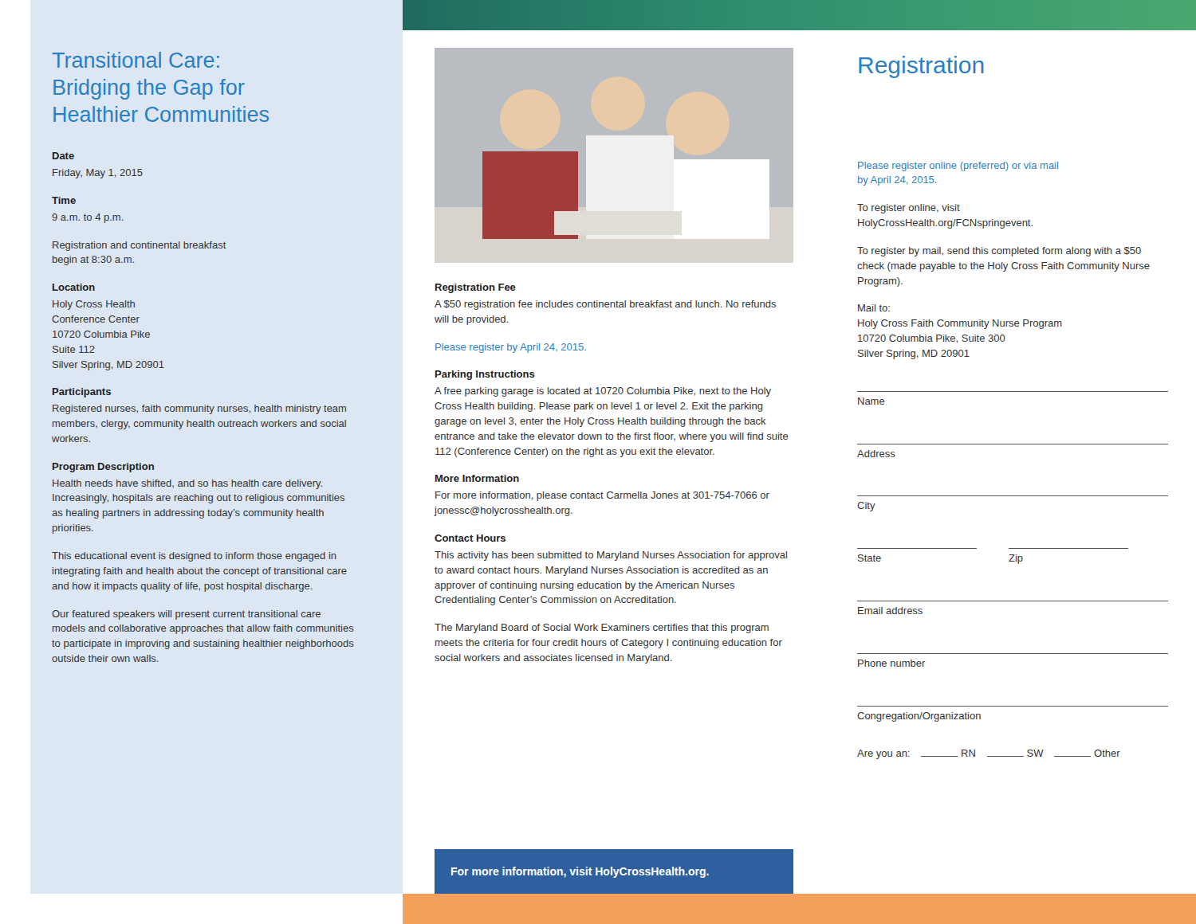Transitional Care:
Bridging the Gap for
Healthier Communities
Date
Friday, May 1, 2015
Time
9 a.m. to 4 p.m.
Registration and continental breakfast
begin at 8:30 a.m.
Location
Holy Cross Health Conference Center 10720 Columbia Pike Suite 112 Silver Spring, MD 20901
Participants
Registered nurses, faith community nurses, health ministry team members, clergy, community health outreach workers and social workers.
Program Description
Health needs have shifted, and so has health care delivery. Increasingly, hospitals are reaching out to religious communities as healing partners in addressing today’s community health priorities.
This educational event is designed to inform those engaged in integrating faith and health about the concept of transitional care and how it impacts quality of life, post hospital discharge.
Our featured speakers will present current transitional care models and collaborative approaches that allow faith communities to participate in improving and sustaining healthier neighborhoods outside their own walls.
Registration Fee
A $50 registration fee includes continental breakfast and lunch. No refunds will be provided.
Please register by April 24, 2015.
Parking Instructions
A free parking garage is located at 10720 Columbia Pike, next to the Holy Cross Health building. Please park on level 1 or level 2. Exit the parking garage on level 3, enter the Holy Cross Health building through the back entrance and take the elevator down to the first floor, where you will find suite 112 (Conference Center) on the right as you exit the elevator.
More Information
For more information, please contact Carmella Jones at 301-754-7066 or jonessc@holycrosshealth.org.
Contact Hours
This activity has been submitted to Maryland Nurses Association for approval to award contact hours. Maryland Nurses Association is accredited as an approver of continuing nursing education by the American Nurses Credentialing Center’s Commission on Accreditation.
The Maryland Board of Social Work Examiners certifies that this program meets the criteria for four credit hours of Category I continuing education for social workers and associates licensed in Maryland.
Registration
Please register online (preferred) or via mail
by April 24, 2015.
To register online, visit
HolyCrossHealth.org/FCNspringevent.
To register by mail, send this completed form along with a $50 check (made payable to the Holy Cross Faith Community Nurse Program).
Mail to:
Holy Cross Faith Community Nurse Program
10720 Columbia Pike, Suite 300
Silver Spring, MD 20901
Name
Address
City
State
Zip
Email address
Phone number
Congregation/Organization
Are you an: RN SW Other
For more information, visit HolyCrossHealth.org.